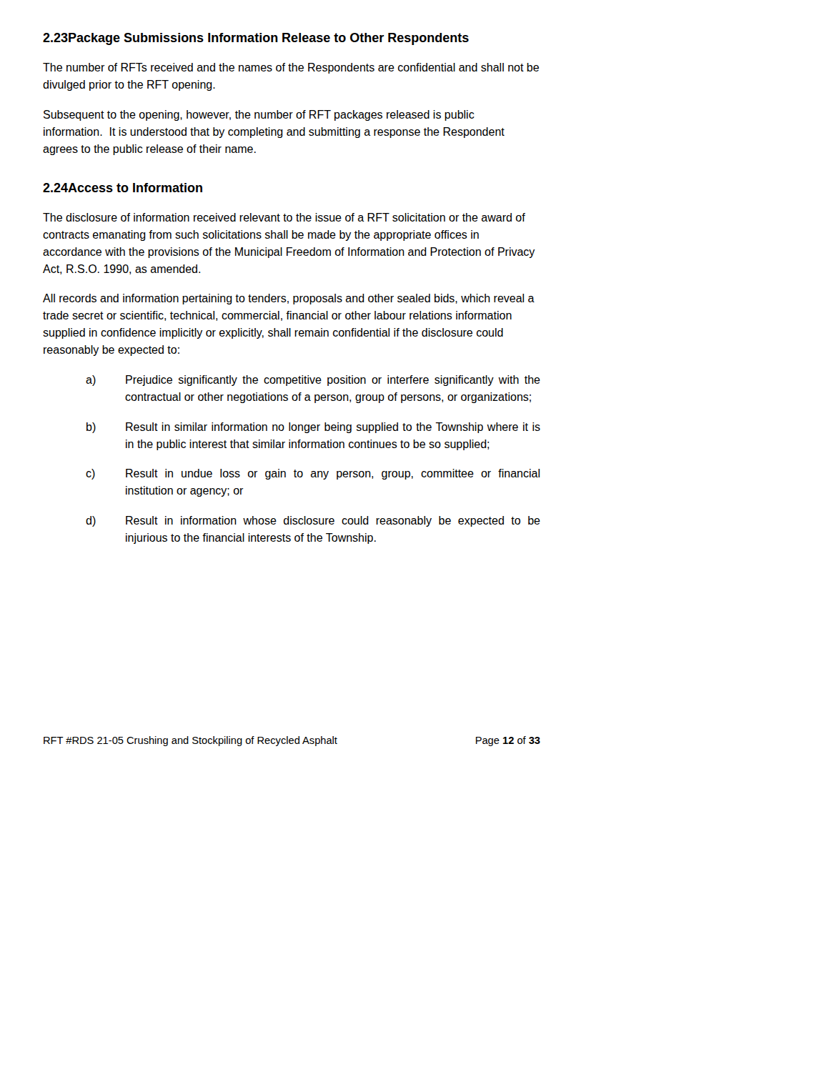2.23 Package Submissions Information Release to Other Respondents
The number of RFTs received and the names of the Respondents are confidential and shall not be divulged prior to the RFT opening.
Subsequent to the opening, however, the number of RFT packages released is public information. It is understood that by completing and submitting a response the Respondent agrees to the public release of their name.
2.24 Access to Information
The disclosure of information received relevant to the issue of a RFT solicitation or the award of contracts emanating from such solicitations shall be made by the appropriate offices in accordance with the provisions of the Municipal Freedom of Information and Protection of Privacy Act, R.S.O. 1990, as amended.
All records and information pertaining to tenders, proposals and other sealed bids, which reveal a trade secret or scientific, technical, commercial, financial or other labour relations information supplied in confidence implicitly or explicitly, shall remain confidential if the disclosure could reasonably be expected to:
a) Prejudice significantly the competitive position or interfere significantly with the contractual or other negotiations of a person, group of persons, or organizations;
b) Result in similar information no longer being supplied to the Township where it is in the public interest that similar information continues to be so supplied;
c) Result in undue loss or gain to any person, group, committee or financial institution or agency; or
d) Result in information whose disclosure could reasonably be expected to be injurious to the financial interests of the Township.
RFT #RDS 21-05 Crushing and Stockpiling of Recycled Asphalt Page 12 of 33